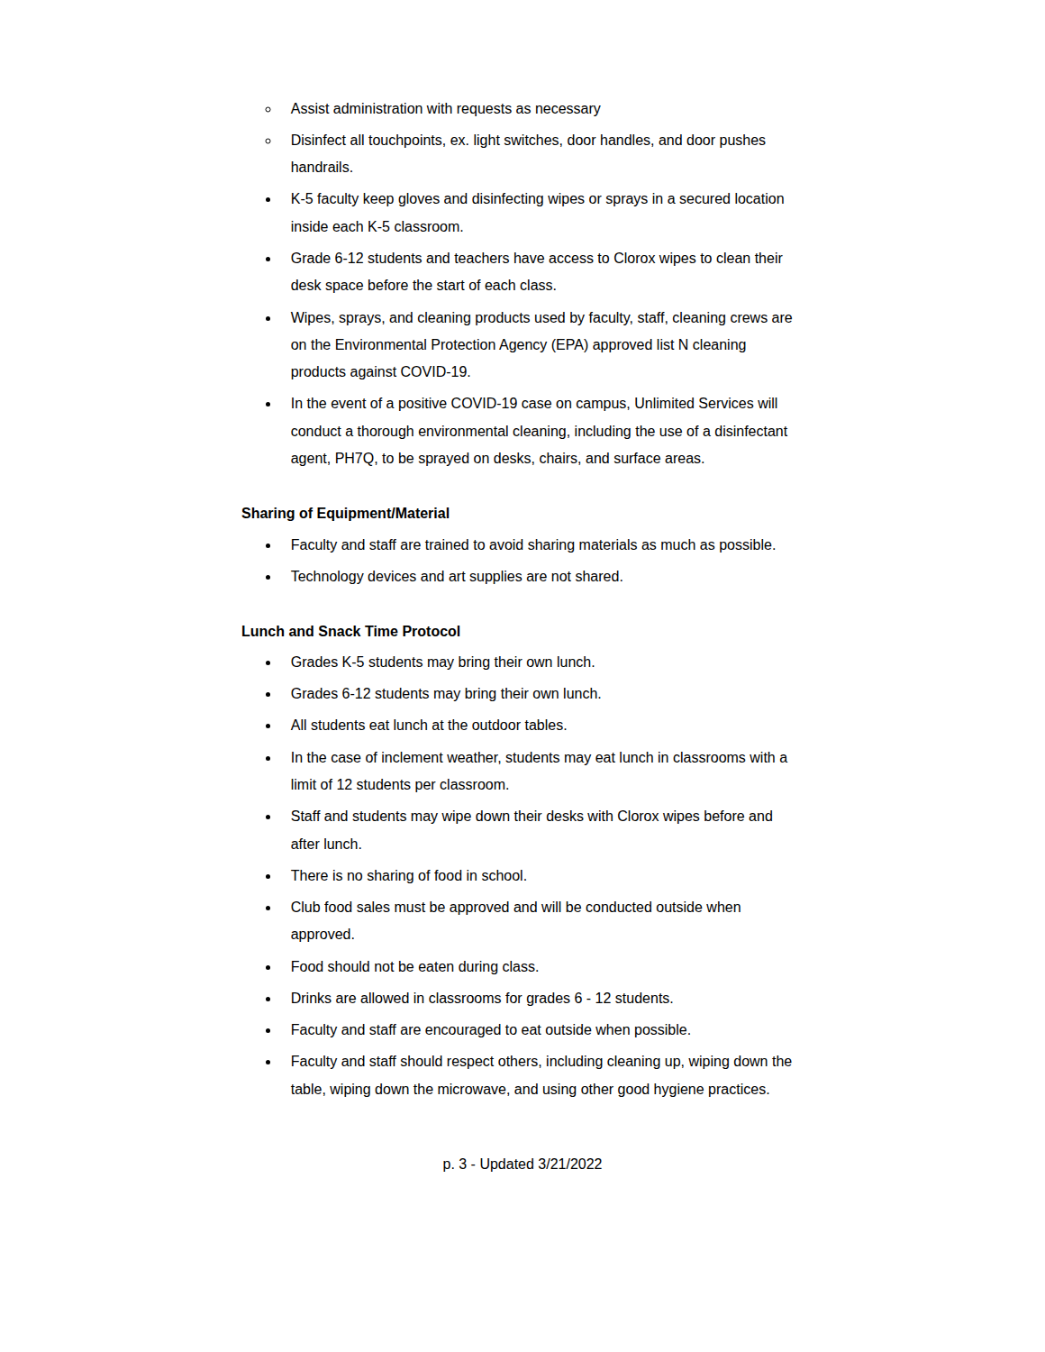Assist administration with requests as necessary
Disinfect all touchpoints, ex. light switches, door handles, and door pushes handrails.
K-5 faculty keep gloves and disinfecting wipes or sprays in a secured location inside each K-5 classroom.
Grade 6-12 students and teachers have access to Clorox wipes to clean their desk space before the start of each class.
Wipes, sprays, and cleaning products used by faculty, staff, cleaning crews are on the Environmental Protection Agency (EPA) approved list N cleaning products against COVID-19.
In the event of a positive COVID-19 case on campus, Unlimited Services will conduct a thorough environmental cleaning, including the use of a disinfectant agent, PH7Q, to be sprayed on desks, chairs, and surface areas.
Sharing of Equipment/Material
Faculty and staff are trained to avoid sharing materials as much as possible.
Technology devices and art supplies are not shared.
Lunch and Snack Time Protocol
Grades K-5 students may bring their own lunch.
Grades 6-12 students may bring their own lunch.
All students eat lunch at the outdoor tables.
In the case of inclement weather, students may eat lunch in classrooms with a limit of 12 students per classroom.
Staff and students may wipe down their desks with Clorox wipes before and after lunch.
There is no sharing of food in school.
Club food sales must be approved and will be conducted outside when approved.
Food should not be eaten during class.
Drinks are allowed in classrooms for grades 6 - 12 students.
Faculty and staff are encouraged to eat outside when possible.
Faculty and staff should respect others, including cleaning up, wiping down the table, wiping down the microwave, and using other good hygiene practices.
p. 3 - Updated 3/21/2022